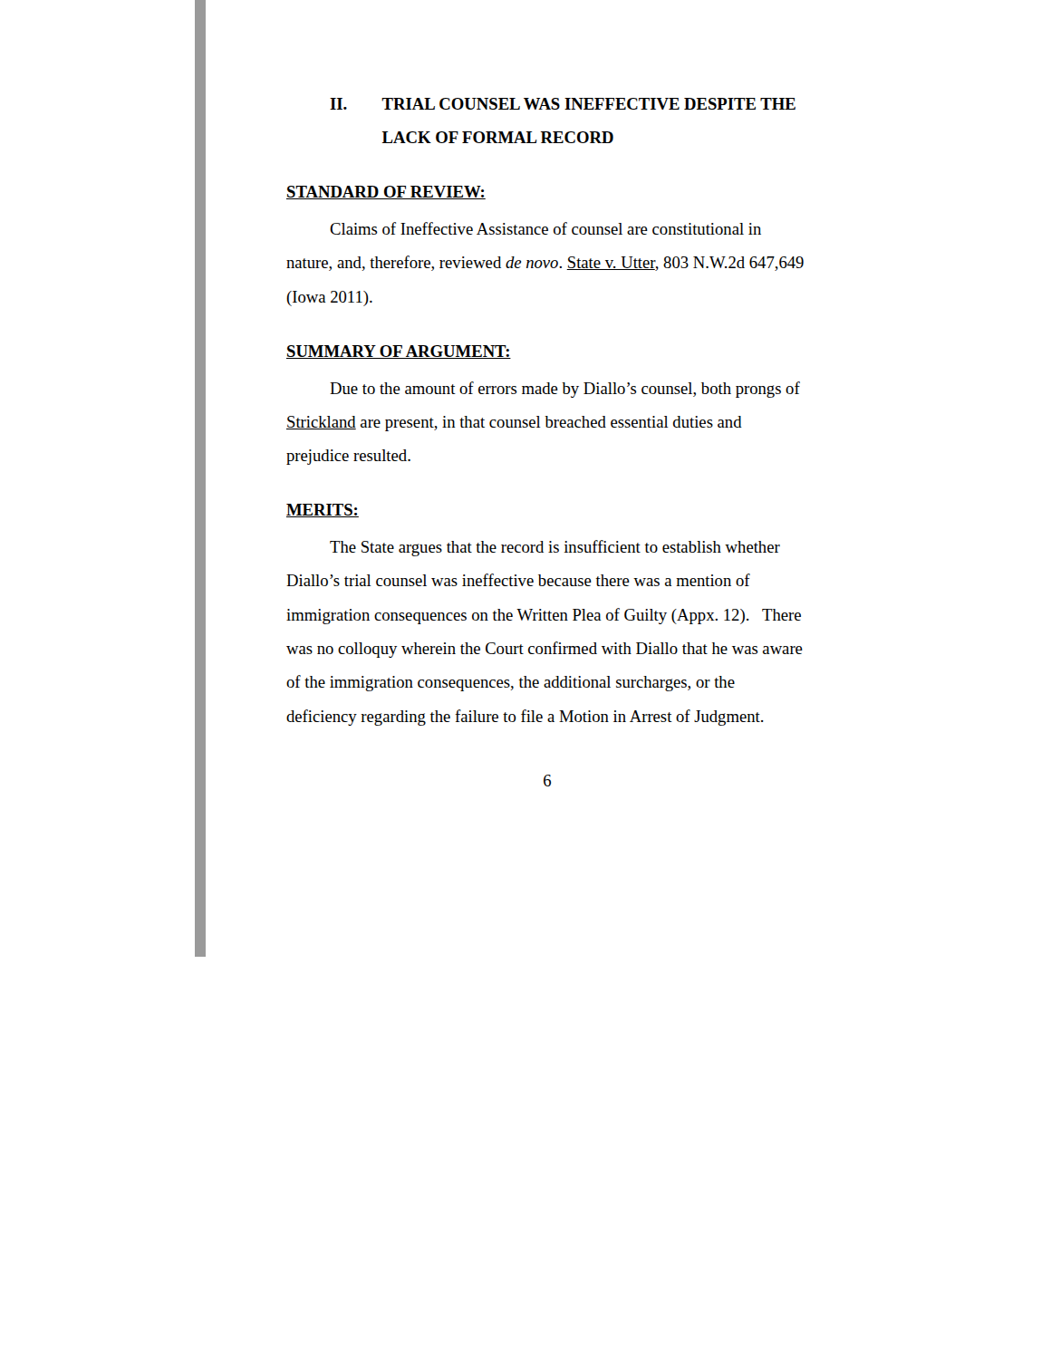II. TRIAL COUNSEL WAS INEFFECTIVE DESPITE THE LACK OF FORMAL RECORD
STANDARD OF REVIEW:
Claims of Ineffective Assistance of counsel are constitutional in nature, and, therefore, reviewed de novo. State v. Utter, 803 N.W.2d 647,649 (Iowa 2011).
SUMMARY OF ARGUMENT:
Due to the amount of errors made by Diallo’s counsel, both prongs of Strickland are present, in that counsel breached essential duties and prejudice resulted.
MERITS:
The State argues that the record is insufficient to establish whether Diallo’s trial counsel was ineffective because there was a mention of immigration consequences on the Written Plea of Guilty (Appx. 12). There was no colloquy wherein the Court confirmed with Diallo that he was aware of the immigration consequences, the additional surcharges, or the deficiency regarding the failure to file a Motion in Arrest of Judgment.
6